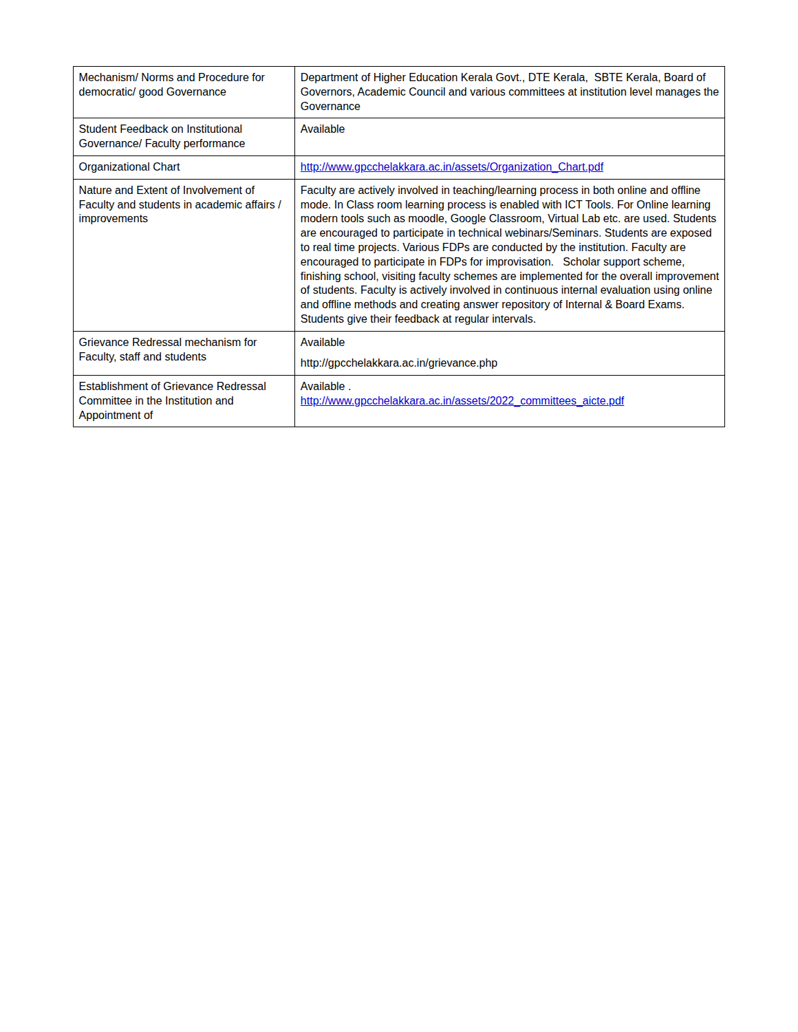| Mechanism/ Norms and Procedure for democratic/ good Governance | Department of Higher Education Kerala Govt., DTE Kerala, SBTE Kerala, Board of Governors, Academic Council and various committees at institution level manages the Governance |
| Student Feedback on Institutional Governance/ Faculty performance | Available |
| Organizational Chart | http://www.gpcchelakkara.ac.in/assets/Organization_Chart.pdf |
| Nature and Extent of Involvement of Faculty and students in academic affairs / improvements | Faculty are actively involved in teaching/learning process in both online and offline mode. In Class room learning process is enabled with ICT Tools. For Online learning modern tools such as moodle, Google Classroom, Virtual Lab etc. are used. Students are encouraged to participate in technical webinars/Seminars. Students are exposed to real time projects. Various FDPs are conducted by the institution. Faculty are encouraged to participate in FDPs for improvisation. Scholar support scheme, finishing school, visiting faculty schemes are implemented for the overall improvement of students. Faculty is actively involved in continuous internal evaluation using online and offline methods and creating answer repository of Internal & Board Exams. Students give their feedback at regular intervals. |
| Grievance Redressal mechanism for Faculty, staff and students | Available http://gpcchelakkara.ac.in/grievance.php |
| Establishment of Grievance Redressal Committee in the Institution and Appointment of | Available . http://www.gpcchelakkara.ac.in/assets/2022_committees_aicte.pdf |